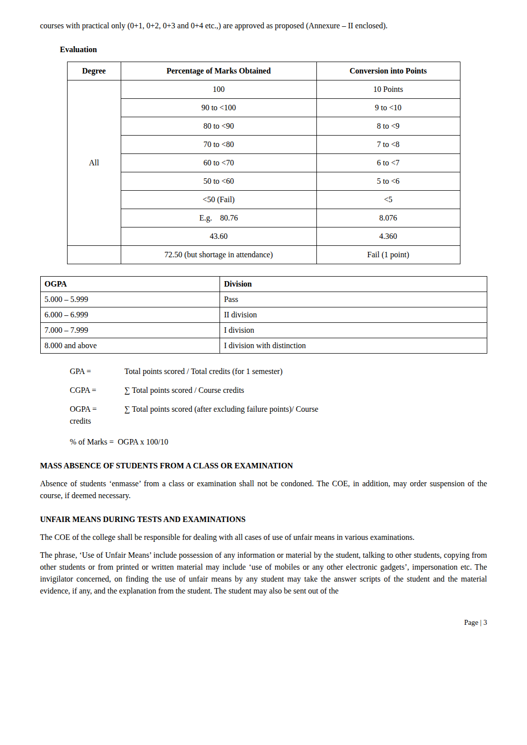courses with practical only (0+1, 0+2, 0+3 and 0+4 etc.,) are approved as proposed (Annexure – II enclosed).
Evaluation
| Degree | Percentage of Marks Obtained | Conversion into Points |
| --- | --- | --- |
| All | 100 | 10 Points |
| 90 to <100 | 9 to <10 |
| 80 to <90 | 8 to <9 |
| 70 to <80 | 7 to <8 |
| 60 to <70 | 6 to <7 |
| 50 to <60 | 5 to <6 |
| <50 (Fail) | <5 |
| E.g. 80.76 | 8.076 |
| 43.60 | 4.360 |
| | 72.50 (but shortage in attendance) | Fail (1 point) |
| OGPA | Division |
| --- | --- |
| 5.000 – 5.999 | Pass |
| 6.000 – 6.999 | II division |
| 7.000 – 7.999 | I division |
| 8.000 and above | I division with distinction |
GPA =
Total points scored / Total credits (for 1 semester)
CGPA =
∑ Total points scored / Course credits
OGPA =
credits
∑ Total points scored (after excluding failure points)/ Course
% of Marks = OGPA x 100/10
Mass absence of students from a class or examination
Absence of students ‘enmasse’ from a class or examination shall not be condoned. The COE, in addition, may order suspension of the course, if deemed necessary.
Unfair means during tests and examinations
The COE of the college shall be responsible for dealing with all cases of use of unfair means in various examinations.
The phrase, ‘Use of Unfair Means’ include possession of any information or material by the student, talking to other students, copying from other students or from printed or written material may include ‘use of mobiles or any other electronic gadgets’, impersonation etc. The invigilator concerned, on finding the use of unfair means by any student may take the answer scripts of the student and the material evidence, if any, and the explanation from the student. The student may also be sent out of the
Page | 3